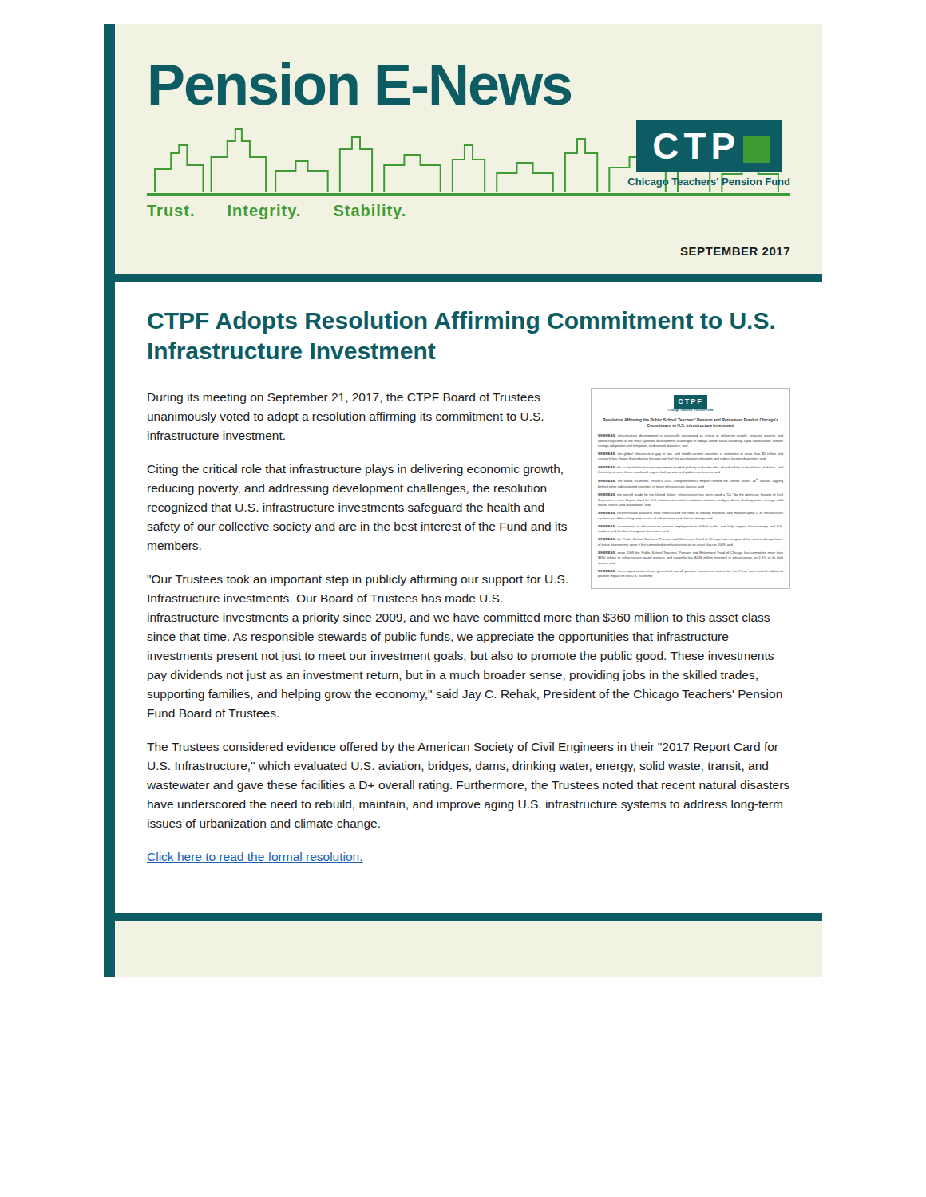Pension E-News
Trust. Integrity. Stability.
CTP
Chicago Teachers' Pension Fund
SEPTEMBER 2017
CTPF Adopts Resolution Affirming Commitment to U.S. Infrastructure Investment
CTPF
Chicago Teachers' Pension Fund
Resolution Affirming the Public School Teachers' Pension and Retirement Fund of Chicago's Commitment to U.S. Infrastructure Investment
WHEREAS, infrastructure development is universally recognized as critical to delivering growth, reducing poverty, and addressing some of the most systemic development challenges of today's world: social instability, rapid urbanization, climate change adaptation and mitigation, and natural disasters; and
WHEREAS, the global infrastructure gap in low- and middle-income countries is estimated at more than $1 trillion and research has shown that reducing this gap can fuel the acceleration of growth and reduce income disparities; and
WHEREAS, the scale of infrastructure investment needed globally in the decades ahead will be in the trillions of dollars, and financing to meet those needs will require both private and public investments; and
WHEREAS, the World Economic Forum's 2015 Competitiveness Report ranked the United States 16th overall, lagging behind other industrialized countries in many infrastructure classes; and
WHEREAS, the overall grade for the United States' infrastructure has been rated a "D+" by the American Society of Civil Engineers in their Report Card for U.S. Infrastructure which evaluates aviation, bridges, dams, drinking water, energy, solid waste, transit, and wastewater; and
WHEREAS, recent natural disasters have underscored the need to rebuild, maintain, and improve aging U.S. infrastructure systems to address long-term issues of urbanization and climate change; and
WHEREAS, investments in infrastructure provide employment in skilled trades and help support the economy and U.S. workers and families throughout the nation; and
WHEREAS, the Public School Teachers' Pension and Retirement Fund of Chicago has recognized the need and importance of these investments since it first committed to infrastructure as an asset class in 2009; and
WHEREAS, since 2009 the Public School Teachers' Pension and Retirement Fund of Chicago has committed more than $360 million to infrastructure-based projects and currently has $248 million invested in infrastructure, or 2.3% of its total assets; and
WHEREAS, these opportunities have generated overall positive investment returns for the Fund, and created additional positive impact on the U.S. economy;
During its meeting on September 21, 2017, the CTPF Board of Trustees unanimously voted to adopt a resolution affirming its commitment to U.S. infrastructure investment.
Citing the critical role that infrastructure plays in delivering economic growth, reducing poverty, and addressing development challenges, the resolution recognized that U.S. infrastructure investments safeguard the health and safety of our collective society and are in the best interest of the Fund and its members.
"Our Trustees took an important step in publicly affirming our support for U.S. Infrastructure investments. Our Board of Trustees has made U.S. infrastructure investments a priority since 2009, and we have committed more than $360 million to this asset class since that time. As responsible stewards of public funds, we appreciate the opportunities that infrastructure investments present not just to meet our investment goals, but also to promote the public good. These investments pay dividends not just as an investment return, but in a much broader sense, providing jobs in the skilled trades, supporting families, and helping grow the economy," said Jay C. Rehak, President of the Chicago Teachers' Pension Fund Board of Trustees.
The Trustees considered evidence offered by the American Society of Civil Engineers in their "2017 Report Card for U.S. Infrastructure," which evaluated U.S. aviation, bridges, dams, drinking water, energy, solid waste, transit, and wastewater and gave these facilities a D+ overall rating. Furthermore, the Trustees noted that recent natural disasters have underscored the need to rebuild, maintain, and improve aging U.S. infrastructure systems to address long-term issues of urbanization and climate change.
Click here to read the formal resolution.